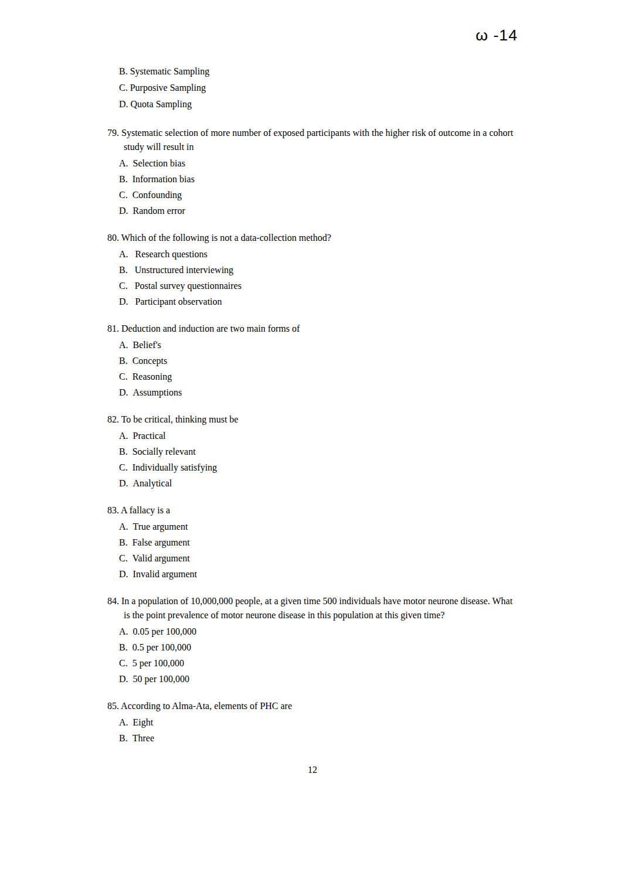ω -14
B. Systematic Sampling
C. Purposive Sampling
D. Quota Sampling
79. Systematic selection of more number of exposed participants with the higher risk of outcome in a cohort study will result in
A. Selection bias
B. Information bias
C. Confounding
D. Random error
80. Which of the following is not a data-collection method?
A. Research questions
B. Unstructured interviewing
C. Postal survey questionnaires
D. Participant observation
81. Deduction and induction are two main forms of
A. Belief's
B. Concepts
C. Reasoning
D. Assumptions
82. To be critical, thinking must be
A. Practical
B. Socially relevant
C. Individually satisfying
D. Analytical
83. A fallacy is a
A. True argument
B. False argument
C. Valid argument
D. Invalid argument
84. In a population of 10,000,000 people, at a given time 500 individuals have motor neurone disease. What is the point prevalence of motor neurone disease in this population at this given time?
A. 0.05 per 100,000
B. 0.5 per 100,000
C. 5 per 100,000
D. 50 per 100,000
85. According to Alma-Ata, elements of PHC are
A. Eight
B. Three
12